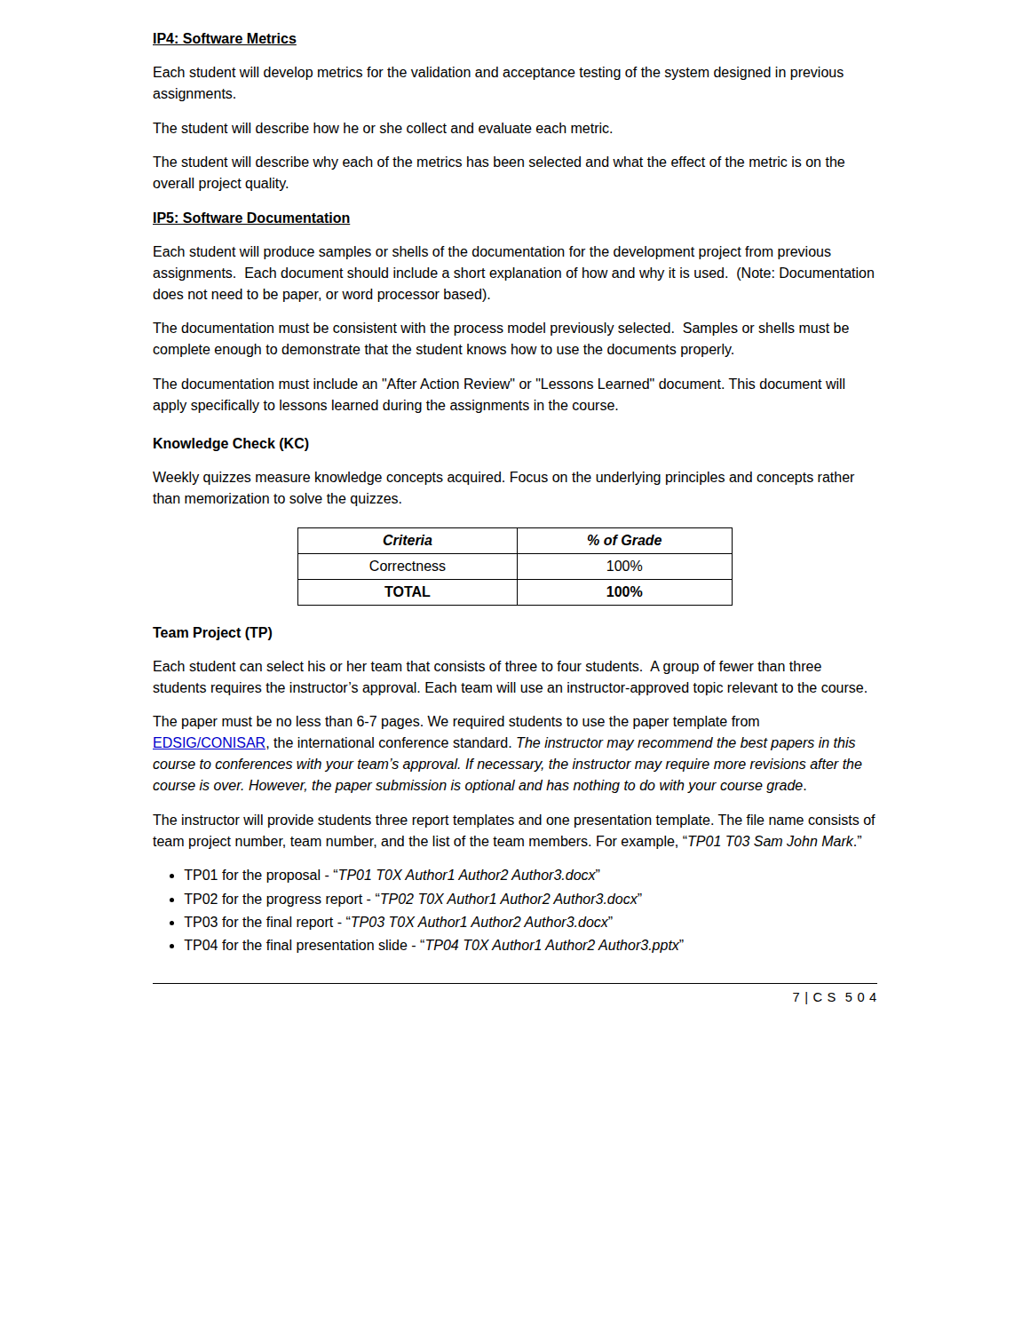IP4: Software Metrics
Each student will develop metrics for the validation and acceptance testing of the system designed in previous assignments.
The student will describe how he or she collect and evaluate each metric.
The student will describe why each of the metrics has been selected and what the effect of the metric is on the overall project quality.
IP5: Software Documentation
Each student will produce samples or shells of the documentation for the development project from previous assignments. Each document should include a short explanation of how and why it is used. (Note: Documentation does not need to be paper, or word processor based).
The documentation must be consistent with the process model previously selected. Samples or shells must be complete enough to demonstrate that the student knows how to use the documents properly.
The documentation must include an "After Action Review" or "Lessons Learned" document. This document will apply specifically to lessons learned during the assignments in the course.
Knowledge Check (KC)
Weekly quizzes measure knowledge concepts acquired. Focus on the underlying principles and concepts rather than memorization to solve the quizzes.
| Criteria | % of Grade |
| --- | --- |
| Correctness | 100% |
| TOTAL | 100% |
Team Project (TP)
Each student can select his or her team that consists of three to four students. A group of fewer than three students requires the instructor’s approval. Each team will use an instructor-approved topic relevant to the course.
The paper must be no less than 6-7 pages. We required students to use the paper template from EDSIG/CONISAR, the international conference standard. The instructor may recommend the best papers in this course to conferences with your team’s approval. If necessary, the instructor may require more revisions after the course is over. However, the paper submission is optional and has nothing to do with your course grade.
The instructor will provide students three report templates and one presentation template. The file name consists of team project number, team number, and the list of the team members. For example, “TP01 T03 Sam John Mark.”
TP01 for the proposal - “TP01 T0X Author1 Author2 Author3.docx”
TP02 for the progress report - “TP02 T0X Author1 Author2 Author3.docx”
TP03 for the final report - “TP03 T0X Author1 Author2 Author3.docx”
TP04 for the final presentation slide - “TP04 T0X Author1 Author2 Author3.pptx”
7 | C S 5 0 4